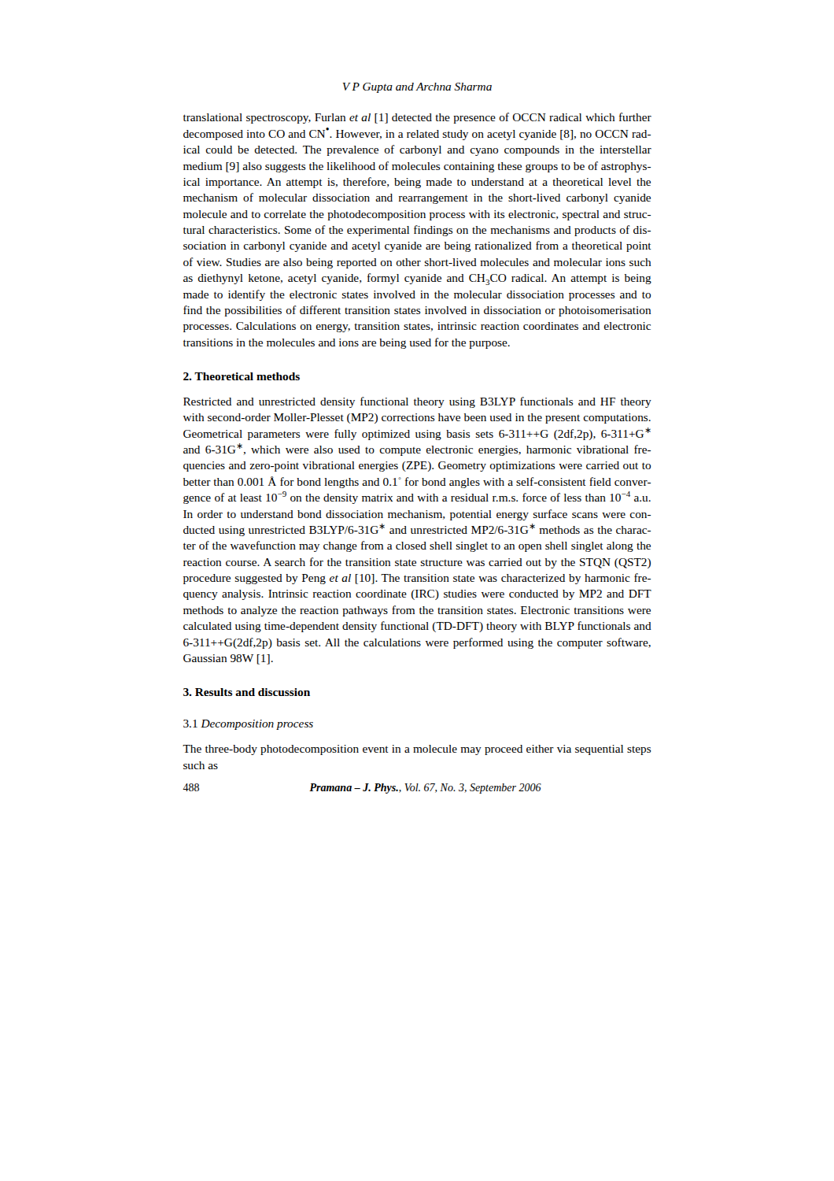V P Gupta and Archna Sharma
translational spectroscopy, Furlan et al [1] detected the presence of OCCN radical which further decomposed into CO and CN•. However, in a related study on acetyl cyanide [8], no OCCN radical could be detected. The prevalence of carbonyl and cyano compounds in the interstellar medium [9] also suggests the likelihood of molecules containing these groups to be of astrophysical importance. An attempt is, therefore, being made to understand at a theoretical level the mechanism of molecular dissociation and rearrangement in the short-lived carbonyl cyanide molecule and to correlate the photodecomposition process with its electronic, spectral and structural characteristics. Some of the experimental findings on the mechanisms and products of dissociation in carbonyl cyanide and acetyl cyanide are being rationalized from a theoretical point of view. Studies are also being reported on other short-lived molecules and molecular ions such as diethynyl ketone, acetyl cyanide, formyl cyanide and CH3CO radical. An attempt is being made to identify the electronic states involved in the molecular dissociation processes and to find the possibilities of different transition states involved in dissociation or photoisomerisation processes. Calculations on energy, transition states, intrinsic reaction coordinates and electronic transitions in the molecules and ions are being used for the purpose.
2. Theoretical methods
Restricted and unrestricted density functional theory using B3LYP functionals and HF theory with second-order Moller-Plesset (MP2) corrections have been used in the present computations. Geometrical parameters were fully optimized using basis sets 6-311++G (2df,2p), 6-311+G∗ and 6-31G∗, which were also used to compute electronic energies, harmonic vibrational frequencies and zero-point vibrational energies (ZPE). Geometry optimizations were carried out to better than 0.001 Å for bond lengths and 0.1◦ for bond angles with a self-consistent field convergence of at least 10−9 on the density matrix and with a residual r.m.s. force of less than 10−4 a.u. In order to understand bond dissociation mechanism, potential energy surface scans were conducted using unrestricted B3LYP/6-31G∗ and unrestricted MP2/6-31G∗ methods as the character of the wavefunction may change from a closed shell singlet to an open shell singlet along the reaction course. A search for the transition state structure was carried out by the STQN (QST2) procedure suggested by Peng et al [10]. The transition state was characterized by harmonic frequency analysis. Intrinsic reaction coordinate (IRC) studies were conducted by MP2 and DFT methods to analyze the reaction pathways from the transition states. Electronic transitions were calculated using time-dependent density functional (TD-DFT) theory with BLYP functionals and 6-311++G(2df,2p) basis set. All the calculations were performed using the computer software, Gaussian 98W [1].
3. Results and discussion
3.1 Decomposition process
The three-body photodecomposition event in a molecule may proceed either via sequential steps such as
488 Pramana – J. Phys., Vol. 67, No. 3, September 2006